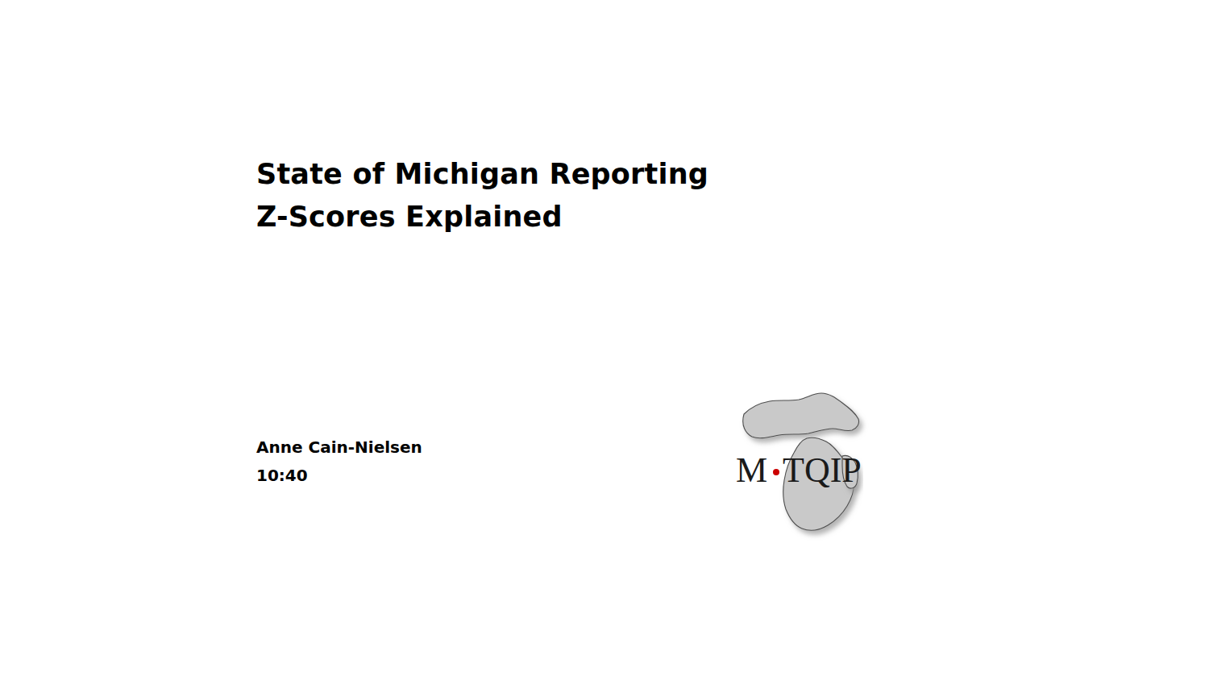State of Michigan Reporting
Z-Scores Explained
Anne Cain-Nielsen
10:40
M TQIP